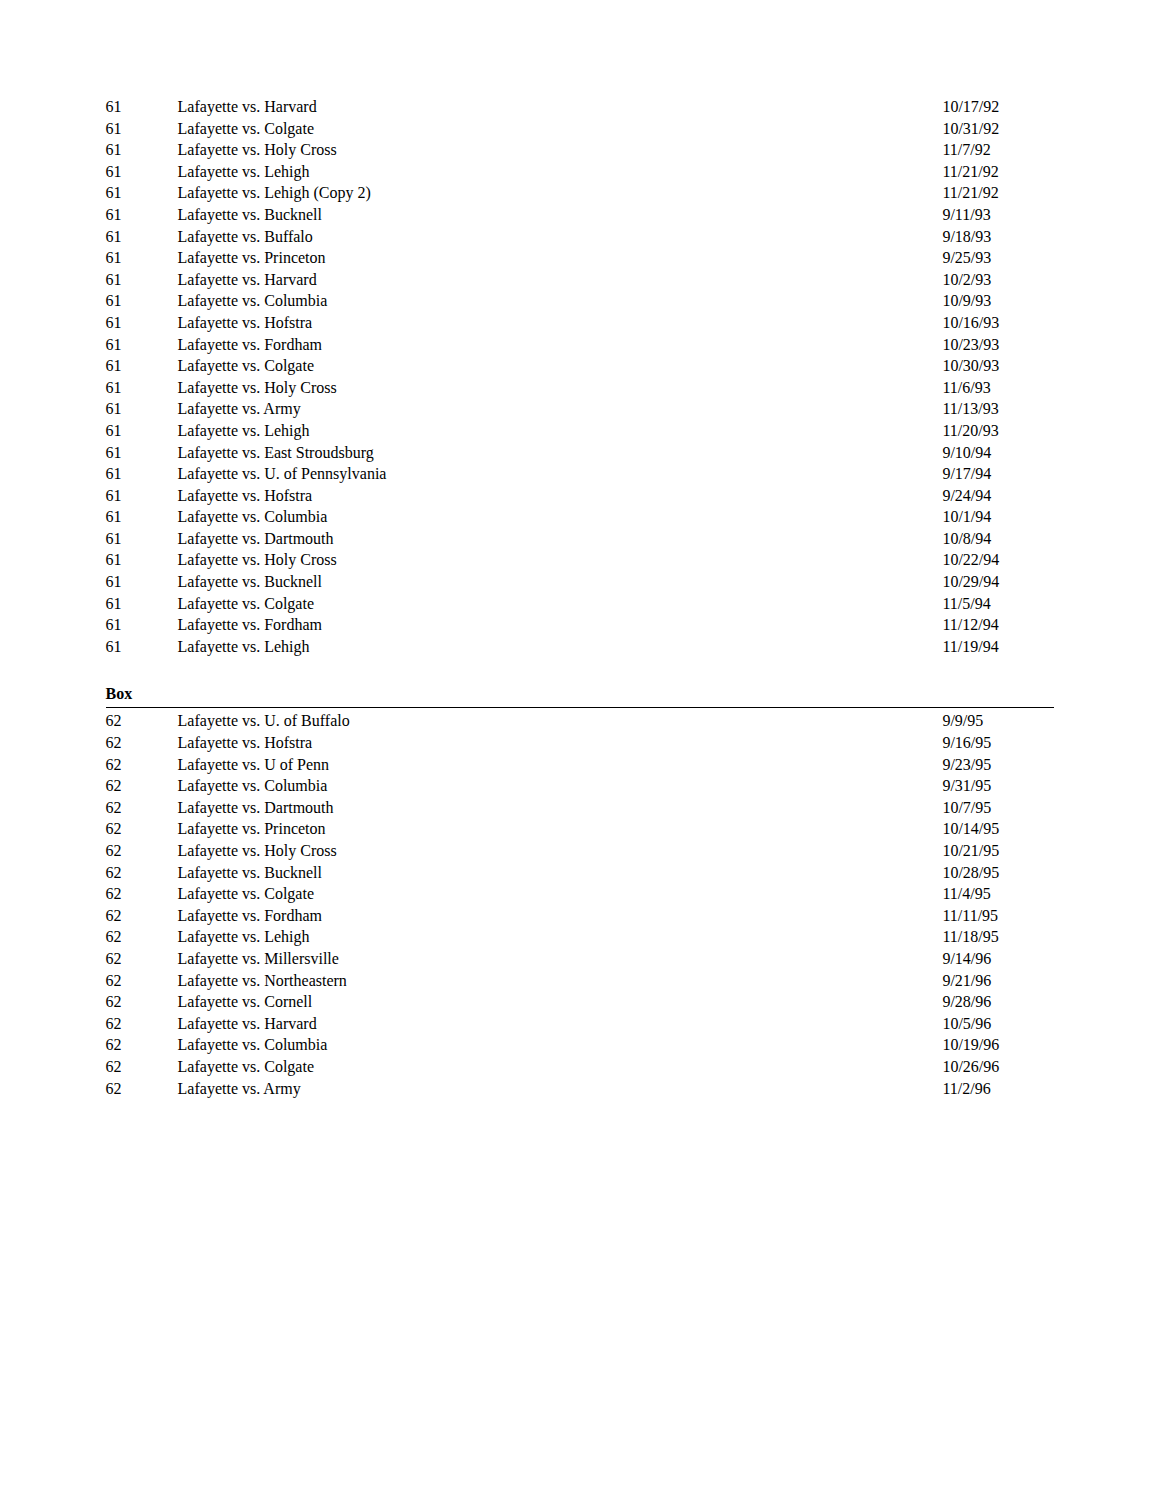| 61 | Lafayette vs. Harvard | 10/17/92 |
| 61 | Lafayette vs. Colgate | 10/31/92 |
| 61 | Lafayette vs. Holy Cross | 11/7/92 |
| 61 | Lafayette vs. Lehigh | 11/21/92 |
| 61 | Lafayette vs. Lehigh (Copy 2) | 11/21/92 |
| 61 | Lafayette vs. Bucknell | 9/11/93 |
| 61 | Lafayette vs. Buffalo | 9/18/93 |
| 61 | Lafayette vs. Princeton | 9/25/93 |
| 61 | Lafayette vs. Harvard | 10/2/93 |
| 61 | Lafayette vs. Columbia | 10/9/93 |
| 61 | Lafayette vs. Hofstra | 10/16/93 |
| 61 | Lafayette vs. Fordham | 10/23/93 |
| 61 | Lafayette vs. Colgate | 10/30/93 |
| 61 | Lafayette vs. Holy Cross | 11/6/93 |
| 61 | Lafayette vs. Army | 11/13/93 |
| 61 | Lafayette vs. Lehigh | 11/20/93 |
| 61 | Lafayette vs. East Stroudsburg | 9/10/94 |
| 61 | Lafayette vs. U. of Pennsylvania | 9/17/94 |
| 61 | Lafayette vs. Hofstra | 9/24/94 |
| 61 | Lafayette vs. Columbia | 10/1/94 |
| 61 | Lafayette vs. Dartmouth | 10/8/94 |
| 61 | Lafayette vs. Holy Cross | 10/22/94 |
| 61 | Lafayette vs. Bucknell | 10/29/94 |
| 61 | Lafayette vs. Colgate | 11/5/94 |
| 61 | Lafayette vs. Fordham | 11/12/94 |
| 61 | Lafayette vs. Lehigh | 11/19/94 |
Box
| 62 | Lafayette vs. U. of Buffalo | 9/9/95 |
| 62 | Lafayette vs. Hofstra | 9/16/95 |
| 62 | Lafayette vs. U of Penn | 9/23/95 |
| 62 | Lafayette vs. Columbia | 9/31/95 |
| 62 | Lafayette vs. Dartmouth | 10/7/95 |
| 62 | Lafayette vs. Princeton | 10/14/95 |
| 62 | Lafayette vs. Holy Cross | 10/21/95 |
| 62 | Lafayette vs. Bucknell | 10/28/95 |
| 62 | Lafayette vs. Colgate | 11/4/95 |
| 62 | Lafayette vs. Fordham | 11/11/95 |
| 62 | Lafayette vs. Lehigh | 11/18/95 |
| 62 | Lafayette vs. Millersville | 9/14/96 |
| 62 | Lafayette vs. Northeastern | 9/21/96 |
| 62 | Lafayette vs. Cornell | 9/28/96 |
| 62 | Lafayette vs. Harvard | 10/5/96 |
| 62 | Lafayette vs. Columbia | 10/19/96 |
| 62 | Lafayette vs. Colgate | 10/26/96 |
| 62 | Lafayette vs. Army | 11/2/96 |